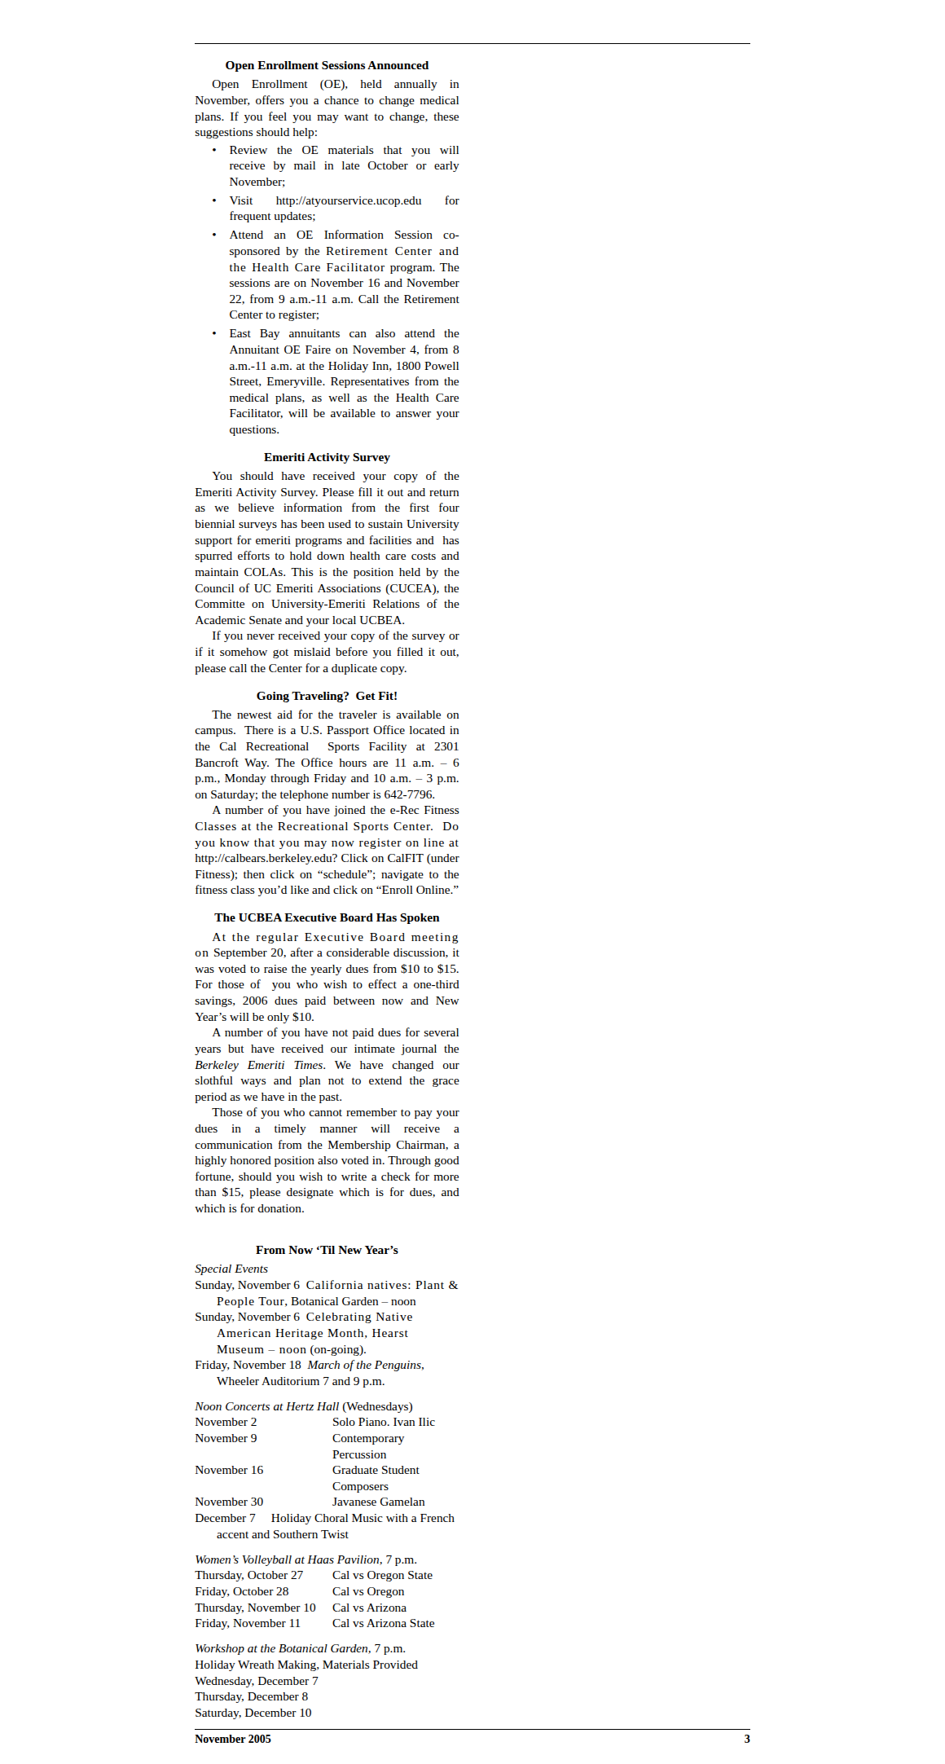Open Enrollment Sessions Announced
Open Enrollment (OE), held annually in November, offers you a chance to change medical plans. If you feel you may want to change, these suggestions should help:
Review the OE materials that you will receive by mail in late October or early November;
Visit http://atyourservice.ucop.edu for frequent updates;
Attend an OE Information Session co-sponsored by the Retirement Center and the Health Care Facilitator program. The sessions are on November 16 and November 22, from 9 a.m.-11 a.m. Call the Retirement Center to register;
East Bay annuitants can also attend the Annuitant OE Faire on November 4, from 8 a.m.-11 a.m. at the Holiday Inn, 1800 Powell Street, Emeryville. Representatives from the medical plans, as well as the Health Care Facilitator, will be available to answer your questions.
Emeriti Activity Survey
You should have received your copy of the Emeriti Activity Survey. Please fill it out and return as we believe information from the first four biennial surveys has been used to sustain University support for emeriti programs and facilities and has spurred efforts to hold down health care costs and maintain COLAs. This is the position held by the Council of UC Emeriti Associations (CUCEA), the Committe on University-Emeriti Relations of the Academic Senate and your local UCBEA.
If you never received your copy of the survey or if it somehow got mislaid before you filled it out, please call the Center for a duplicate copy.
Going Traveling? Get Fit!
The newest aid for the traveler is available on campus. There is a U.S. Passport Office located in the Cal Recreational Sports Facility at 2301 Bancroft Way. The Office hours are 11 a.m. – 6 p.m., Monday through Friday and 10 a.m. – 3 p.m. on Saturday; the telephone number is 642-7796.
A number of you have joined the e-Rec Fitness Classes at the Recreational Sports Center. Do you know that you may now register on line at http://calbears.berkeley.edu? Click on CalFIT (under Fitness); then click on “schedule”; navigate to the fitness class you’d like and click on “Enroll Online.”
The UCBEA Executive Board Has Spoken
At the regular Executive Board meeting on September 20, after a considerable discussion, it was voted to raise the yearly dues from $10 to $15. For those of you who wish to effect a one-third savings, 2006 dues paid between now and New Year’s will be only $10.
A number of you have not paid dues for several years but have received our intimate journal the Berkeley Emeriti Times. We have changed our slothful ways and plan not to extend the grace period as we have in the past.
Those of you who cannot remember to pay your dues in a timely manner will receive a communication from the Membership Chairman, a highly honored position also voted in. Through good fortune, should you wish to write a check for more than $15, please designate which is for dues, and which is for donation.
From Now ‘Til New Year’s
Special Events
Sunday, November 6 California natives: Plant & People Tour, Botanical Garden – noon
Sunday, November 6 Celebrating Native American Heritage Month, Hearst Museum – noon (on-going).
Friday, November 18 March of the Penguins, Wheeler Auditorium 7 and 9 p.m.
Noon Concerts at Hertz Hall (Wednesdays)
| November 2 | Solo Piano. Ivan Ilic |
| November 9 | Contemporary Percussion |
| November 16 | Graduate Student Composers |
| November 30 | Javanese Gamelan |
December 7 Holiday Choral Music with a French accent and Southern Twist
Women’s Volleyball at Haas Pavilion, 7 p.m.
| Thursday, October 27 | Cal vs Oregon State |
| Friday, October 28 | Cal vs Oregon |
| Thursday, November 10 | Cal vs Arizona |
| Friday, November 11 | Cal vs Arizona State |
Workshop at the Botanical Garden, 7 p.m.
Holiday Wreath Making, Materials Provided
Wednesday, December 7
Thursday, December 8
Saturday, December 10
November 2005 3